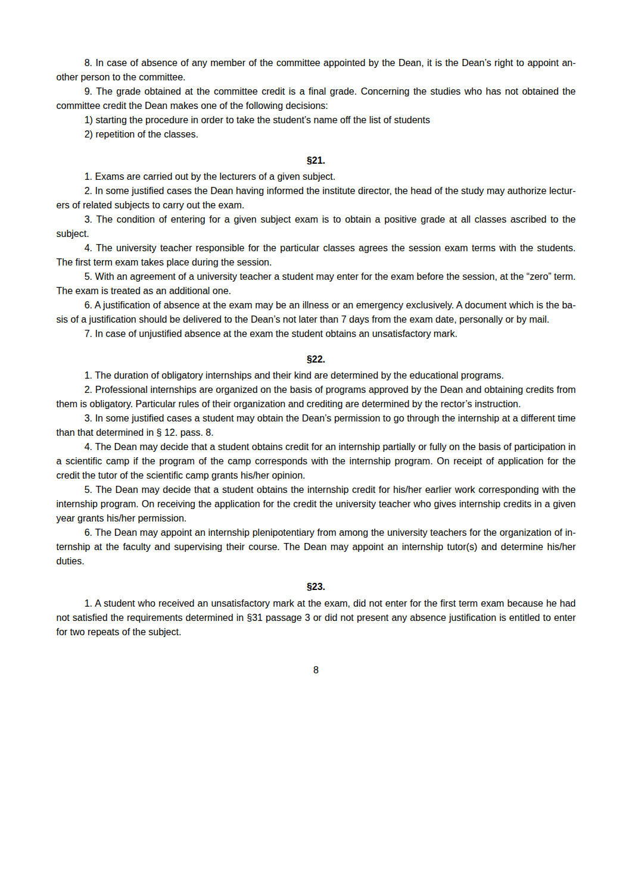8. In case of absence of any member of the committee appointed by the Dean, it is the Dean’s right to appoint another person to the committee.
9. The grade obtained at the committee credit is a final grade. Concerning the studies who has not obtained the committee credit the Dean makes one of the following decisions:
1) starting the procedure in order to take the student’s name off the list of students
2) repetition of the classes.
§21.
1. Exams are carried out by the lecturers of a given subject.
2. In some justified cases the Dean having informed the institute director, the head of the study may authorize lecturers of related subjects to carry out the exam.
3. The condition of entering for a given subject exam is to obtain a positive grade at all classes ascribed to the subject.
4. The university teacher responsible for the particular classes agrees the session exam terms with the students. The first term exam takes place during the session.
5. With an agreement of a university teacher a student may enter for the exam before the session, at the “zero” term. The exam is treated as an additional one.
6. A justification of absence at the exam may be an illness or an emergency exclusively. A document which is the basis of a justification should be delivered to the Dean’s not later than 7 days from the exam date, personally or by mail.
7. In case of unjustified absence at the exam the student obtains an unsatisfactory mark.
§22.
1. The duration of obligatory internships and their kind are determined by the educational programs.
2. Professional internships are organized on the basis of programs approved by the Dean and obtaining credits from them is obligatory. Particular rules of their organization and crediting are determined by the rector’s instruction.
3. In some justified cases a student may obtain the Dean’s permission to go through the internship at a different time than that determined in § 12. pass. 8.
4. The Dean may decide that a student obtains credit for an internship partially or fully on the basis of participation in a scientific camp if the program of the camp corresponds with the internship program. On receipt of application for the credit the tutor of the scientific camp grants his/her opinion.
5. The Dean may decide that a student obtains the internship credit for his/her earlier work corresponding with the internship program. On receiving the application for the credit the university teacher who gives internship credits in a given year grants his/her permission.
6. The Dean may appoint an internship plenipotentiary from among the university teachers for the organization of internship at the faculty and supervising their course. The Dean may appoint an internship tutor(s) and determine his/her duties.
§23.
1. A student who received an unsatisfactory mark at the exam, did not enter for the first term exam because he had not satisfied the requirements determined in §31 passage 3 or did not present any absence justification is entitled to enter for two repeats of the subject.
8